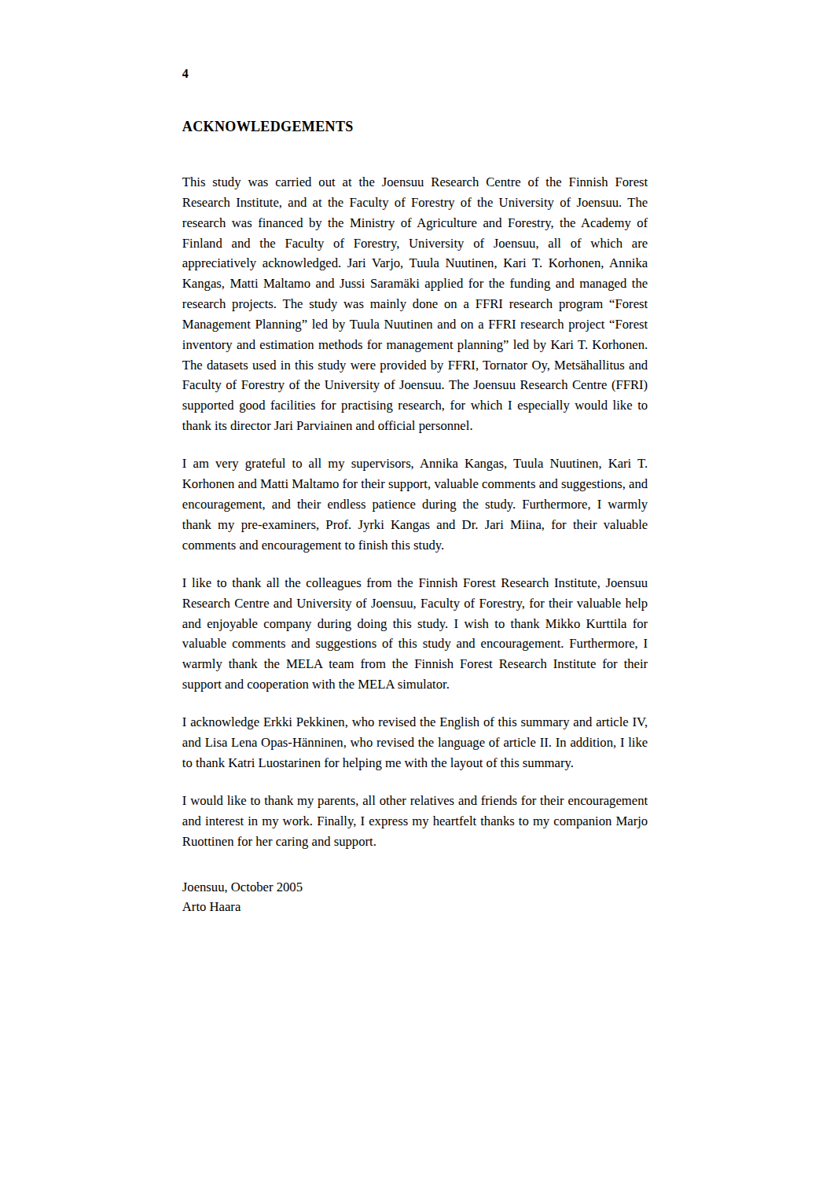4
ACKNOWLEDGEMENTS
This study was carried out at the Joensuu Research Centre of the Finnish Forest Research Institute, and at the Faculty of Forestry of the University of Joensuu. The research was financed by the Ministry of Agriculture and Forestry, the Academy of Finland and the Faculty of Forestry, University of Joensuu, all of which are appreciatively acknowledged. Jari Varjo, Tuula Nuutinen, Kari T. Korhonen, Annika Kangas, Matti Maltamo and Jussi Saramäki applied for the funding and managed the research projects. The study was mainly done on a FFRI research program “Forest Management Planning” led by Tuula Nuutinen and on a FFRI research project “Forest inventory and estimation methods for management planning” led by Kari T. Korhonen. The datasets used in this study were provided by FFRI, Tornator Oy, Metsähallitus and Faculty of Forestry of the University of Joensuu. The Joensuu Research Centre (FFRI) supported good facilities for practising research, for which I especially would like to thank its director Jari Parviainen and official personnel.
I am very grateful to all my supervisors, Annika Kangas, Tuula Nuutinen, Kari T. Korhonen and Matti Maltamo for their support, valuable comments and suggestions, and encouragement, and their endless patience during the study. Furthermore, I warmly thank my pre-examiners, Prof. Jyrki Kangas and Dr. Jari Miina, for their valuable comments and encouragement to finish this study.
I like to thank all the colleagues from the Finnish Forest Research Institute, Joensuu Research Centre and University of Joensuu, Faculty of Forestry, for their valuable help and enjoyable company during doing this study. I wish to thank Mikko Kurttila for valuable comments and suggestions of this study and encouragement. Furthermore, I warmly thank the MELA team from the Finnish Forest Research Institute for their support and cooperation with the MELA simulator.
I acknowledge Erkki Pekkinen, who revised the English of this summary and article IV, and Lisa Lena Opas-Hänninen, who revised the language of article II. In addition, I like to thank Katri Luostarinen for helping me with the layout of this summary.
I would like to thank my parents, all other relatives and friends for their encouragement and interest in my work. Finally, I express my heartfelt thanks to my companion Marjo Ruottinen for her caring and support.
Joensuu, October 2005 Arto Haara